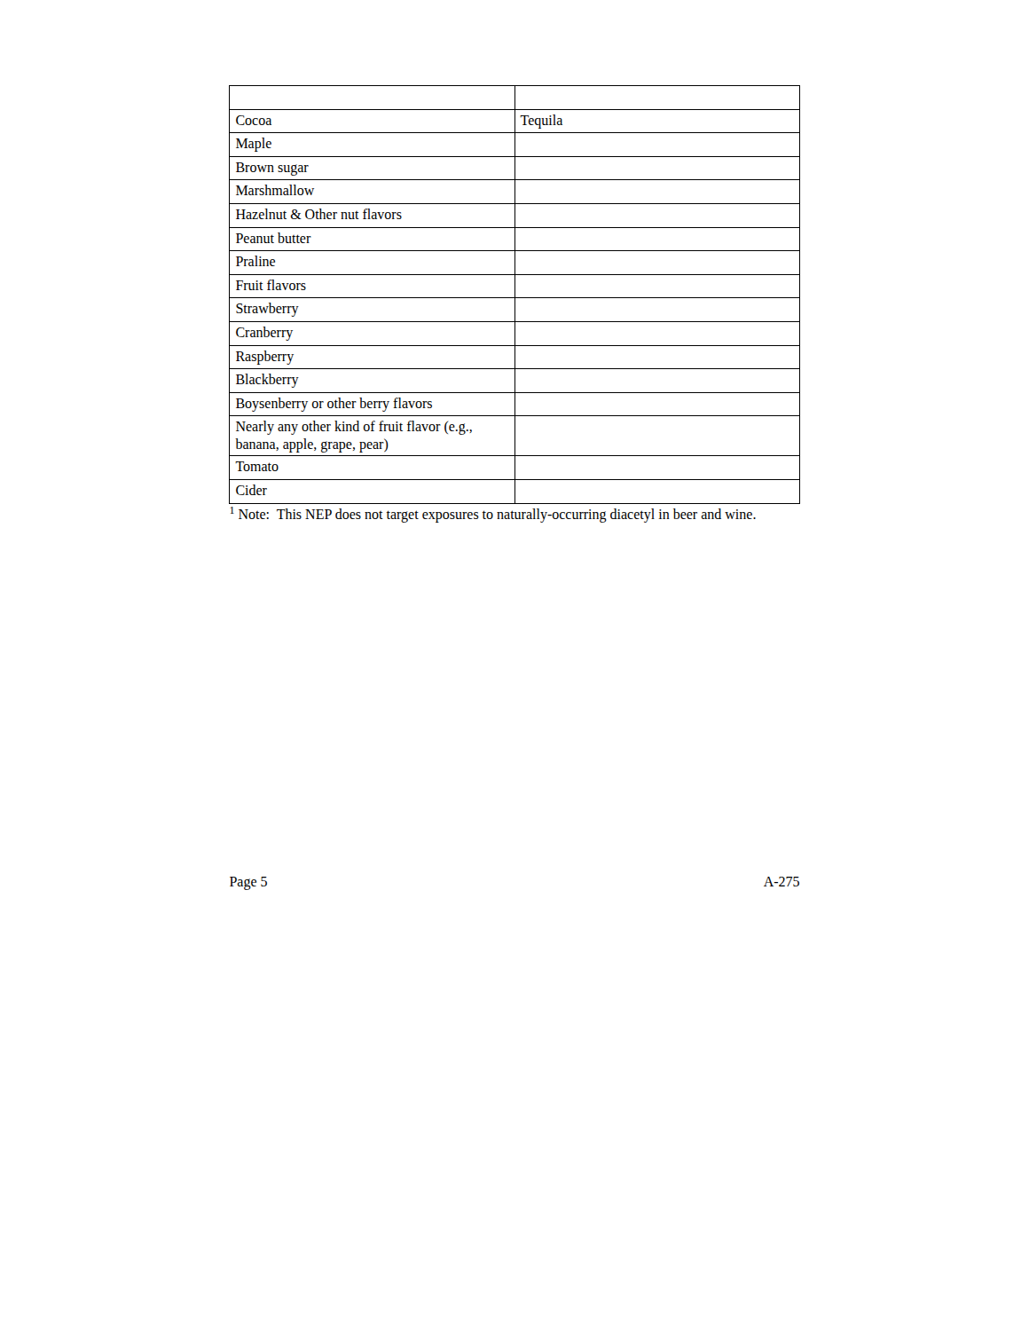| Cocoa | Tequila |
| Maple | |
| Brown sugar | |
| Marshmallow | |
| Hazelnut & Other nut flavors | |
| Peanut butter | |
| Praline | |
| Fruit flavors | |
| Strawberry | |
| Cranberry | |
| Raspberry | |
| Blackberry | |
| Boysenberry or other berry flavors | |
| Nearly any other kind of fruit flavor (e.g., banana, apple, grape, pear) | |
| Tomato | |
| Cider | |
1 Note: This NEP does not target exposures to naturally-occurring diacetyl in beer and wine.
Page 5
A-275